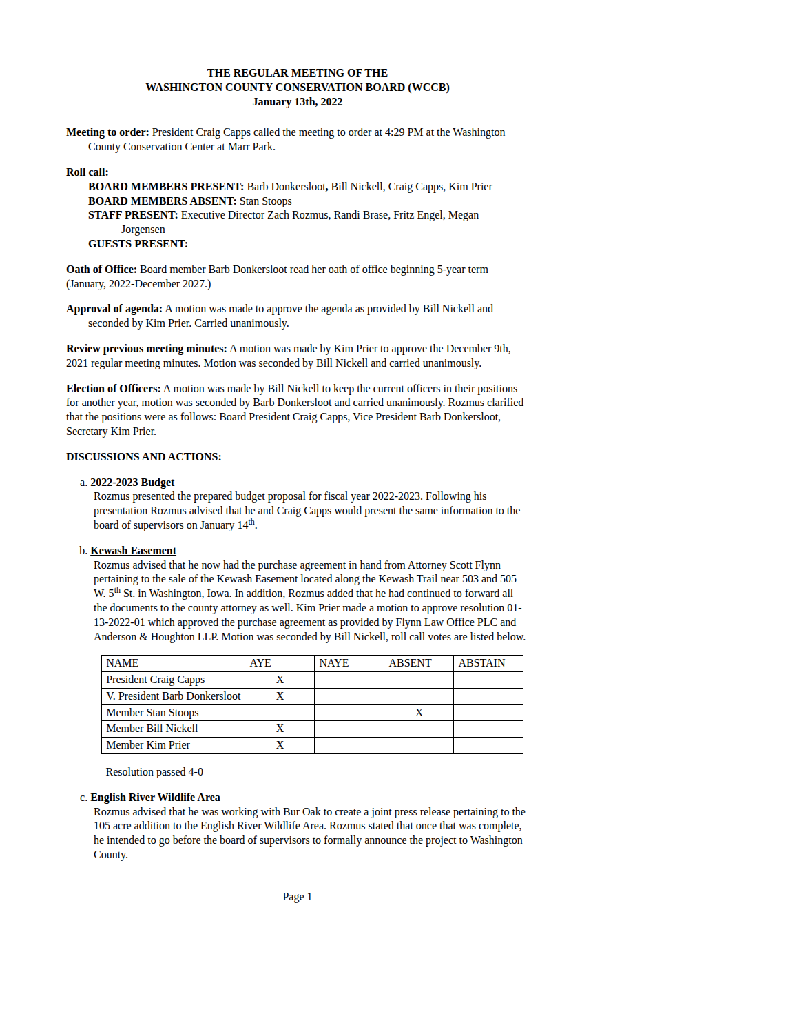THE REGULAR MEETING OF THE
WASHINGTON COUNTY CONSERVATION BOARD (WCCB)
January 13th, 2022
Meeting to order: President Craig Capps called the meeting to order at 4:29 PM at the Washington County Conservation Center at Marr Park.
Roll call:
BOARD MEMBERS PRESENT: Barb Donkersloot, Bill Nickell, Craig Capps, Kim Prier
BOARD MEMBERS ABSENT: Stan Stoops
STAFF PRESENT: Executive Director Zach Rozmus, Randi Brase, Fritz Engel, Megan
Jorgensen
GUESTS PRESENT:
Oath of Office: Board member Barb Donkersloot read her oath of office beginning 5-year term (January, 2022-December 2027.)
Approval of agenda: A motion was made to approve the agenda as provided by Bill Nickell and seconded by Kim Prier. Carried unanimously.
Review previous meeting minutes: A motion was made by Kim Prier to approve the December 9th, 2021 regular meeting minutes. Motion was seconded by Bill Nickell and carried unanimously.
Election of Officers: A motion was made by Bill Nickell to keep the current officers in their positions for another year, motion was seconded by Barb Donkersloot and carried unanimously. Rozmus clarified that the positions were as follows: Board President Craig Capps, Vice President Barb Donkersloot, Secretary Kim Prier.
DISCUSSIONS AND ACTIONS:
2022-2023 Budget
Rozmus presented the prepared budget proposal for fiscal year 2022-2023. Following his presentation Rozmus advised that he and Craig Capps would present the same information to the board of supervisors on January 14th.
Kewash Easement
Rozmus advised that he now had the purchase agreement in hand from Attorney Scott Flynn pertaining to the sale of the Kewash Easement located along the Kewash Trail near 503 and 505 W. 5th St. in Washington, Iowa. In addition, Rozmus added that he had continued to forward all the documents to the county attorney as well. Kim Prier made a motion to approve resolution 01-13-2022-01 which approved the purchase agreement as provided by Flynn Law Office PLC and Anderson & Houghton LLP. Motion was seconded by Bill Nickell, roll call votes are listed below.
| NAME | AYE | NAYE | ABSENT | ABSTAIN |
| --- | --- | --- | --- | --- |
| President Craig Capps | X | | | |
| V. President Barb Donkersloot | X | | | |
| Member Stan Stoops | | | X | |
| Member Bill Nickell | X | | | |
| Member Kim Prier | X | | | |
Resolution passed 4-0
English River Wildlife Area
Rozmus advised that he was working with Bur Oak to create a joint press release pertaining to the 105 acre addition to the English River Wildlife Area. Rozmus stated that once that was complete, he intended to go before the board of supervisors to formally announce the project to Washington County.
Page 1